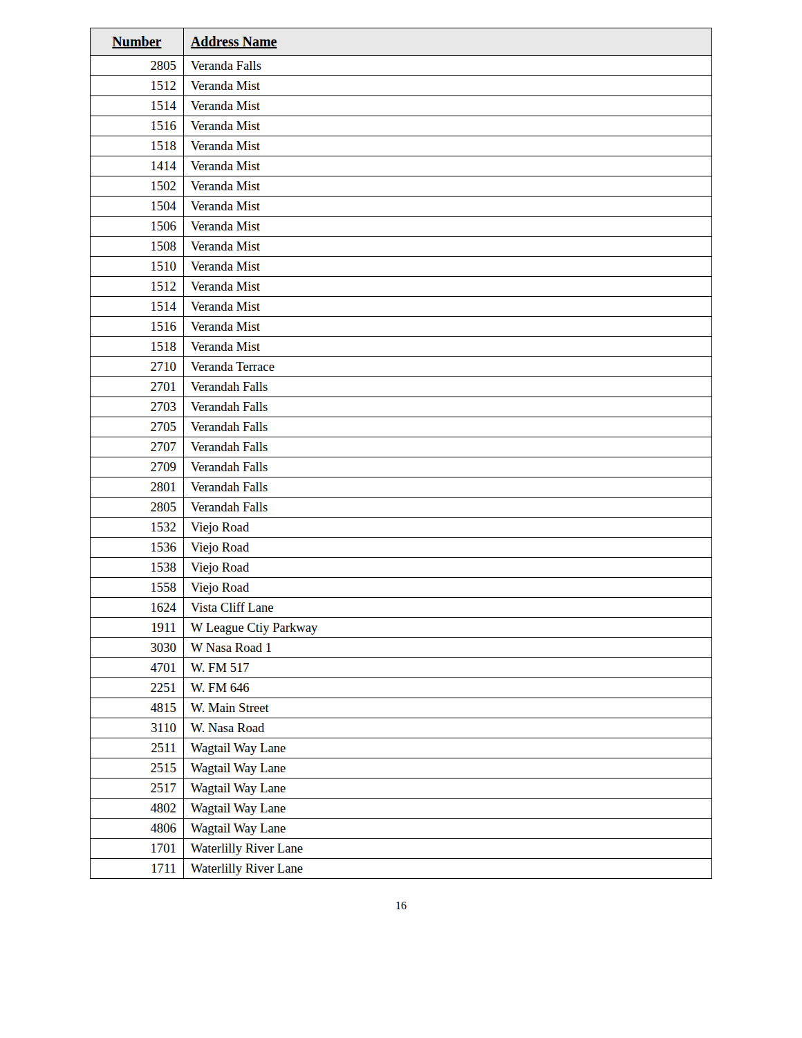| Number | Address Name |
| --- | --- |
| 2805 | Veranda Falls |
| 1512 | Veranda Mist |
| 1514 | Veranda Mist |
| 1516 | Veranda Mist |
| 1518 | Veranda Mist |
| 1414 | Veranda Mist |
| 1502 | Veranda Mist |
| 1504 | Veranda Mist |
| 1506 | Veranda Mist |
| 1508 | Veranda Mist |
| 1510 | Veranda Mist |
| 1512 | Veranda Mist |
| 1514 | Veranda Mist |
| 1516 | Veranda Mist |
| 1518 | Veranda Mist |
| 2710 | Veranda Terrace |
| 2701 | Verandah Falls |
| 2703 | Verandah Falls |
| 2705 | Verandah Falls |
| 2707 | Verandah Falls |
| 2709 | Verandah Falls |
| 2801 | Verandah Falls |
| 2805 | Verandah Falls |
| 1532 | Viejo Road |
| 1536 | Viejo Road |
| 1538 | Viejo Road |
| 1558 | Viejo Road |
| 1624 | Vista Cliff Lane |
| 1911 | W League Ctiy Parkway |
| 3030 | W Nasa Road 1 |
| 4701 | W. FM 517 |
| 2251 | W. FM 646 |
| 4815 | W. Main Street |
| 3110 | W. Nasa Road |
| 2511 | Wagtail Way Lane |
| 2515 | Wagtail Way Lane |
| 2517 | Wagtail Way Lane |
| 4802 | Wagtail Way Lane |
| 4806 | Wagtail Way Lane |
| 1701 | Waterlilly River Lane |
| 1711 | Waterlilly River Lane |
16